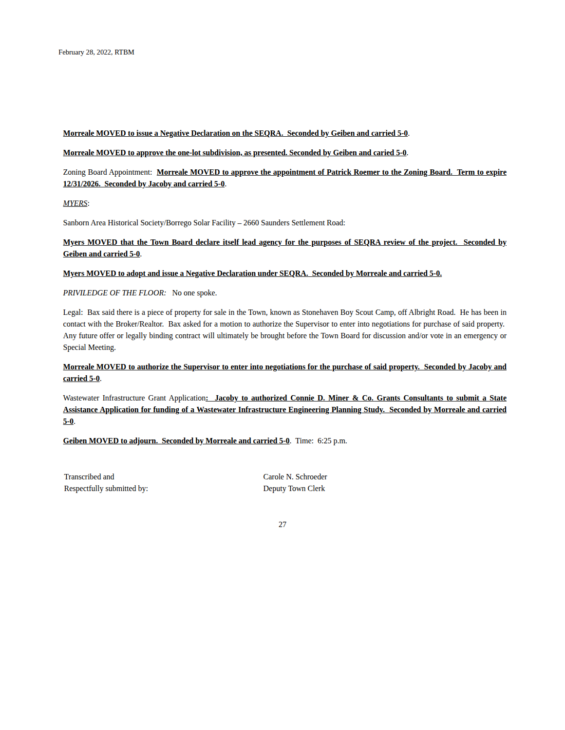February 28, 2022, RTBM
Morreale MOVED to issue a Negative Declaration on the SEQRA. Seconded by Geiben and carried 5-0.
Morreale MOVED to approve the one-lot subdivision, as presented. Seconded by Geiben and caried 5-0.
Zoning Board Appointment: Morreale MOVED to approve the appointment of Patrick Roemer to the Zoning Board. Term to expire 12/31/2026. Seconded by Jacoby and carried 5-0.
MYERS:
Sanborn Area Historical Society/Borrego Solar Facility – 2660 Saunders Settlement Road:
Myers MOVED that the Town Board declare itself lead agency for the purposes of SEQRA review of the project. Seconded by Geiben and carried 5-0.
Myers MOVED to adopt and issue a Negative Declaration under SEQRA. Seconded by Morreale and carried 5-0.
PRIVILEDGE OF THE FLOOR: No one spoke.
Legal: Bax said there is a piece of property for sale in the Town, known as Stonehaven Boy Scout Camp, off Albright Road. He has been in contact with the Broker/Realtor. Bax asked for a motion to authorize the Supervisor to enter into negotiations for purchase of said property. Any future offer or legally binding contract will ultimately be brought before the Town Board for discussion and/or vote in an emergency or Special Meeting.
Morreale MOVED to authorize the Supervisor to enter into negotiations for the purchase of said property. Seconded by Jacoby and carried 5-0.
Wastewater Infrastructure Grant Application: Jacoby to authorized Connie D. Miner & Co. Grants Consultants to submit a State Assistance Application for funding of a Wastewater Infrastructure Engineering Planning Study. Seconded by Morreale and carried 5-0.
Geiben MOVED to adjourn. Seconded by Morreale and carried 5-0. Time: 6:25 p.m.
| Transcribed and Respectfully submitted by: | Carole N. Schroeder Deputy Town Clerk |
27